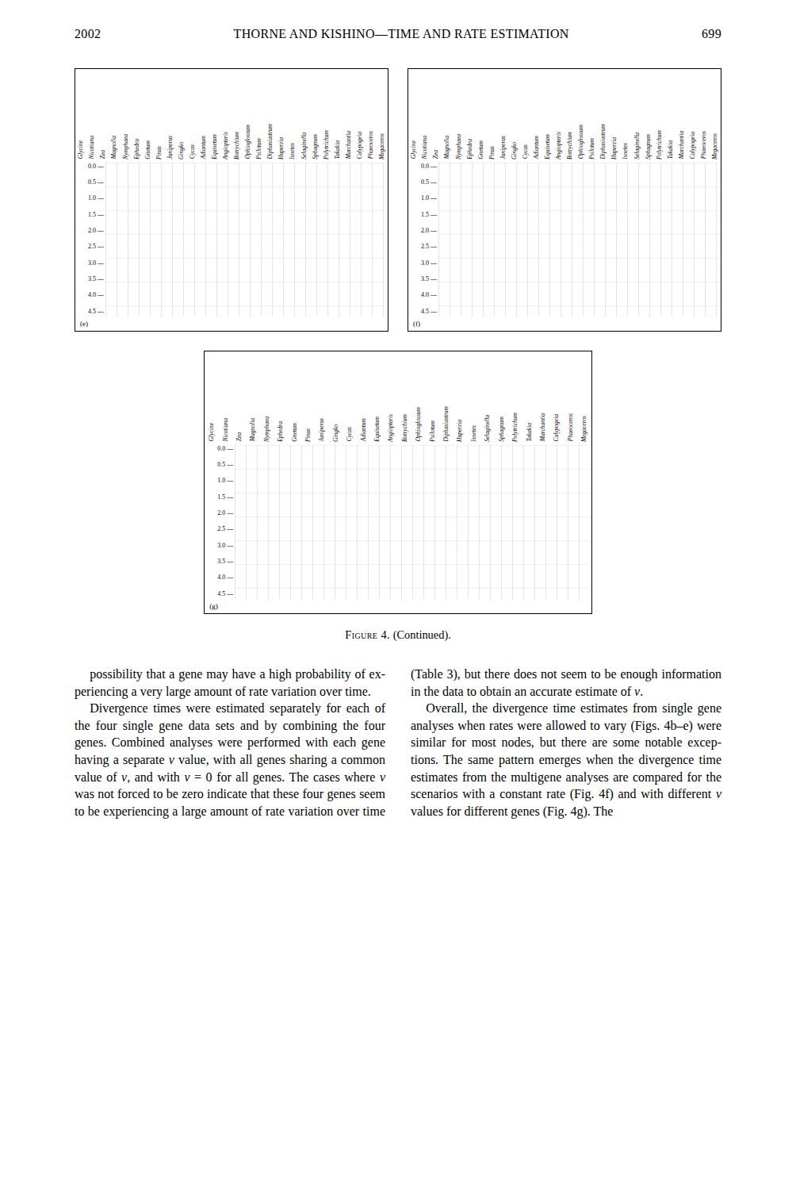2002 THORNE AND KISHINO—TIME AND RATE ESTIMATION 699
Glycine Nicotiana Zea Magnolia Nymphaea Ephedra Gnetum Pinus Juniperus Gingko Cycas Adiantum Equisetum Angiopteris Botrychium Ophioglossum Psilotum Diphasiastrum Huperzia Isoetes Selaginella Sphagnum Polytrichum Takakia Marchantia Calypogeia Phaeoceros Megaceros
0.0 —0.5 —1.0 —1.5 —2.0 —2.5 —3.0 —3.5 —4.0 —4.5 —
(e)
Glycine Nicotiana Zea Magnolia Nymphaea Ephedra Gnetum Pinus Juniperus Gingko Cycas Adiantum Equisetum Angiopteris Botrychium Ophioglossum Psilotum Diphasiastrum Huperzia Isoetes Selaginella Sphagnum Polytrichum Takakia Marchantia Calypogeia Phaeoceros Megaceros
0.0 —0.5 —1.0 —1.5 —2.0 —2.5 —3.0 —3.5 —4.0 —4.5 —
(f)
Glycine Nicotiana Zea Magnolia Nymphaea Ephedra Gnetum Pinus Juniperus Gingko Cycas Adiantum Equisetum Angiopteris Botrychium Ophioglossum Psilotum Diphasiastrum Huperzia Isoetes Selaginella Sphagnum Polytrichum Takakia Marchantia Calypogeia Phaeoceros Megaceros
0.0 —0.5 —1.0 —1.5 —2.0 —2.5 —3.0 —3.5 —4.0 —4.5 —
(g)
Figure 4. (Continued).
possibility that a gene may have a high probability of experiencing a very large amount of rate variation over time.
Divergence times were estimated separately for each of the four single gene data sets and by combining the four genes. Combined analyses were performed with each gene having a separate ν value, with all genes sharing a common value of ν, and with ν = 0 for all genes. The cases where ν was not forced to be zero indicate that these four genes seem to be experiencing a large amount of rate variation over time (Table 3), but there does not seem to be enough information in the data to obtain an accurate estimate of ν.
Overall, the divergence time estimates from single gene analyses when rates were allowed to vary (Figs. 4b–e) were similar for most nodes, but there are some notable exceptions. The same pattern emerges when the divergence time estimates from the multigene analyses are compared for the scenarios with a constant rate (Fig. 4f) and with different ν values for different genes (Fig. 4g). The